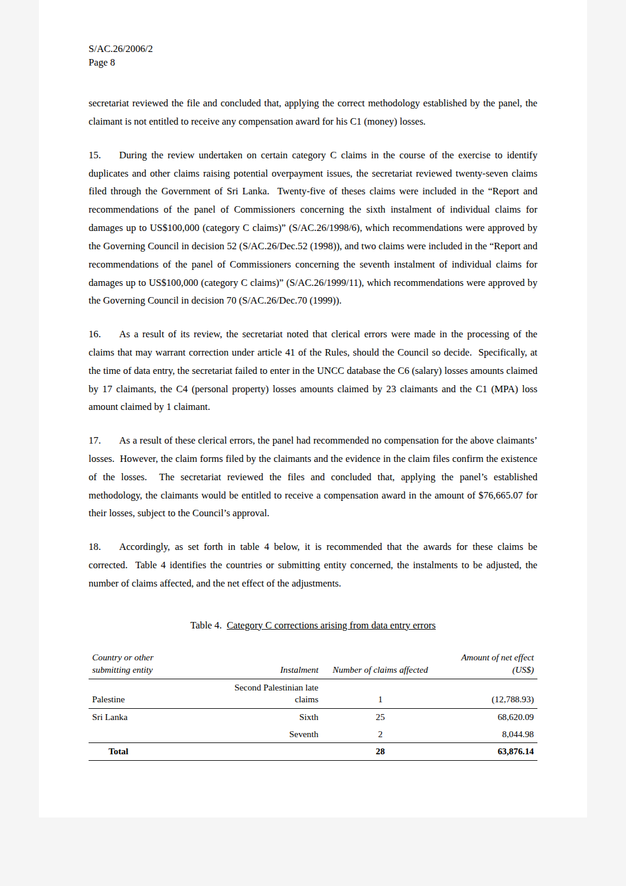S/AC.26/2006/2
Page 8
secretariat reviewed the file and concluded that, applying the correct methodology established by the panel, the claimant is not entitled to receive any compensation award for his C1 (money) losses.
15. During the review undertaken on certain category C claims in the course of the exercise to identify duplicates and other claims raising potential overpayment issues, the secretariat reviewed twenty-seven claims filed through the Government of Sri Lanka. Twenty-five of theses claims were included in the “Report and recommendations of the panel of Commissioners concerning the sixth instalment of individual claims for damages up to US$100,000 (category C claims)” (S/AC.26/1998/6), which recommendations were approved by the Governing Council in decision 52 (S/AC.26/Dec.52 (1998)), and two claims were included in the “Report and recommendations of the panel of Commissioners concerning the seventh instalment of individual claims for damages up to US$100,000 (category C claims)” (S/AC.26/1999/11), which recommendations were approved by the Governing Council in decision 70 (S/AC.26/Dec.70 (1999)).
16. As a result of its review, the secretariat noted that clerical errors were made in the processing of the claims that may warrant correction under article 41 of the Rules, should the Council so decide. Specifically, at the time of data entry, the secretariat failed to enter in the UNCC database the C6 (salary) losses amounts claimed by 17 claimants, the C4 (personal property) losses amounts claimed by 23 claimants and the C1 (MPA) loss amount claimed by 1 claimant.
17. As a result of these clerical errors, the panel had recommended no compensation for the above claimants’ losses. However, the claim forms filed by the claimants and the evidence in the claim files confirm the existence of the losses. The secretariat reviewed the files and concluded that, applying the panel’s established methodology, the claimants would be entitled to receive a compensation award in the amount of $76,665.07 for their losses, subject to the Council’s approval.
18. Accordingly, as set forth in table 4 below, it is recommended that the awards for these claims be corrected. Table 4 identifies the countries or submitting entity concerned, the instalments to be adjusted, the number of claims affected, and the net effect of the adjustments.
Table 4. Category C corrections arising from data entry errors
| Country or other submitting entity | Instalment | Number of claims affected | Amount of net effect (US$) |
| --- | --- | --- | --- |
| Palestine | Second Palestinian late claims | 1 | (12,788.93) |
| Sri Lanka | Sixth | 25 | 68,620.09 |
| | Seventh | 2 | 8,044.98 |
| Total | | 28 | 63,876.14 |